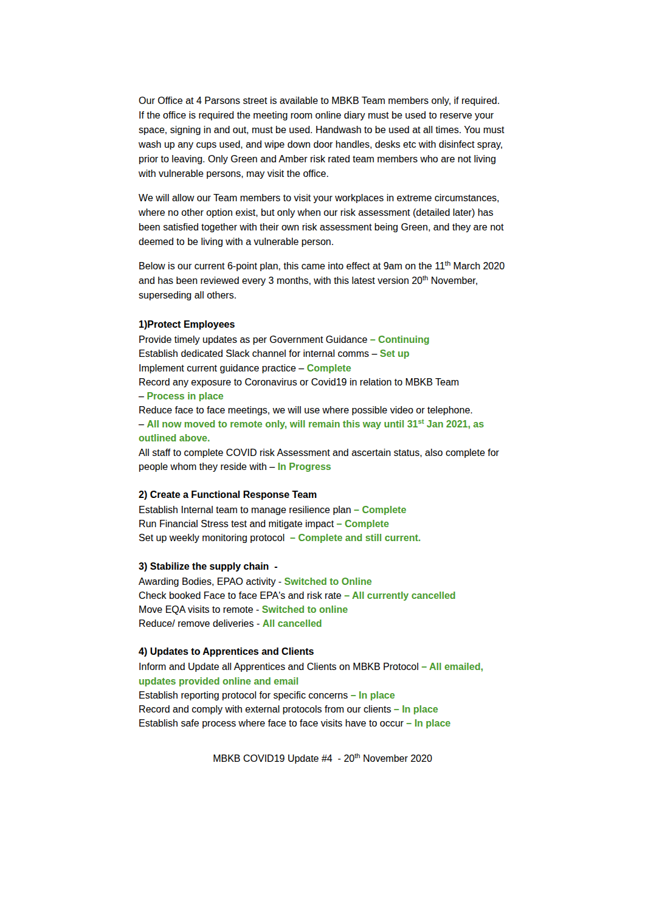Our Office at 4 Parsons street is available to MBKB Team members only, if required. If the office is required the meeting room online diary must be used to reserve your space, signing in and out, must be used. Handwash to be used at all times. You must wash up any cups used, and wipe down door handles, desks etc with disinfect spray, prior to leaving. Only Green and Amber risk rated team members who are not living with vulnerable persons, may visit the office.
We will allow our Team members to visit your workplaces in extreme circumstances, where no other option exist, but only when our risk assessment (detailed later) has been satisfied together with their own risk assessment being Green, and they are not deemed to be living with a vulnerable person.
Below is our current 6-point plan, this came into effect at 9am on the 11th March 2020 and has been reviewed every 3 months, with this latest version 20th November, superseding all others.
1)Protect Employees
Provide timely updates as per Government Guidance – Continuing
Establish dedicated Slack channel for internal comms – Set up
Implement current guidance practice – Complete
Record any exposure to Coronavirus or Covid19 in relation to MBKB Team
– Process in place
Reduce face to face meetings, we will use where possible video or telephone.
– All now moved to remote only, will remain this way until 31st Jan 2021, as outlined above.
All staff to complete COVID risk Assessment and ascertain status, also complete for people whom they reside with – In Progress
2) Create a Functional Response Team
Establish Internal team to manage resilience plan – Complete
Run Financial Stress test and mitigate impact – Complete
Set up weekly monitoring protocol – Complete and still current.
3) Stabilize the supply chain -
Awarding Bodies, EPAO activity - Switched to Online
Check booked Face to face EPA's and risk rate – All currently cancelled
Move EQA visits to remote - Switched to online
Reduce/ remove deliveries - All cancelled
4) Updates to Apprentices and Clients
Inform and Update all Apprentices and Clients on MBKB Protocol – All emailed, updates provided online and email
Establish reporting protocol for specific concerns – In place
Record and comply with external protocols from our clients – In place
Establish safe process where face to face visits have to occur – In place
MBKB COVID19 Update #4 - 20th November 2020